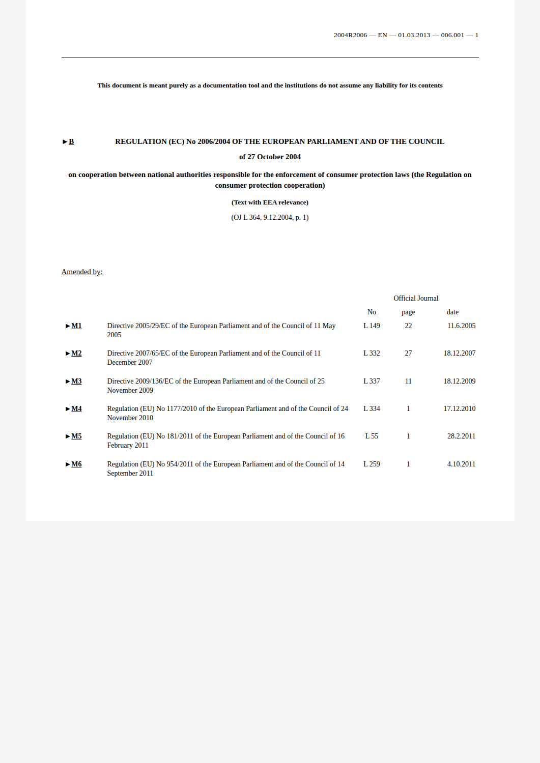2004R2006 — EN — 01.03.2013 — 006.001 — 1
This document is meant purely as a documentation tool and the institutions do not assume any liability for its contents
►B
REGULATION (EC) No 2006/2004 OF THE EUROPEAN PARLIAMENT AND OF THE COUNCIL
of 27 October 2004
on cooperation between national authorities responsible for the enforcement of consumer protection laws (the Regulation on consumer protection cooperation)
(Text with EEA relevance)
(OJ L 364, 9.12.2004, p. 1)
Amended by:
| | | Official Journal |
| | | No | page | date |
| ► M1 | Directive 2005/29/EC of the European Parliament and of the Council of 11 May 2005 | L 149 | 22 | 11.6.2005 |
| ► M2 | Directive 2007/65/EC of the European Parliament and of the Council of 11 December 2007 | L 332 | 27 | 18.12.2007 |
| ► M3 | Directive 2009/136/EC of the European Parliament and of the Council of 25 November 2009 | L 337 | 11 | 18.12.2009 |
| ► M4 | Regulation (EU) No 1177/2010 of the European Parliament and of the Council of 24 November 2010 | L 334 | 1 | 17.12.2010 |
| ► M5 | Regulation (EU) No 181/2011 of the European Parliament and of the Council of 16 February 2011 | L 55 | 1 | 28.2.2011 |
| ► M6 | Regulation (EU) No 954/2011 of the European Parliament and of the Council of 14 September 2011 | L 259 | 1 | 4.10.2011 |